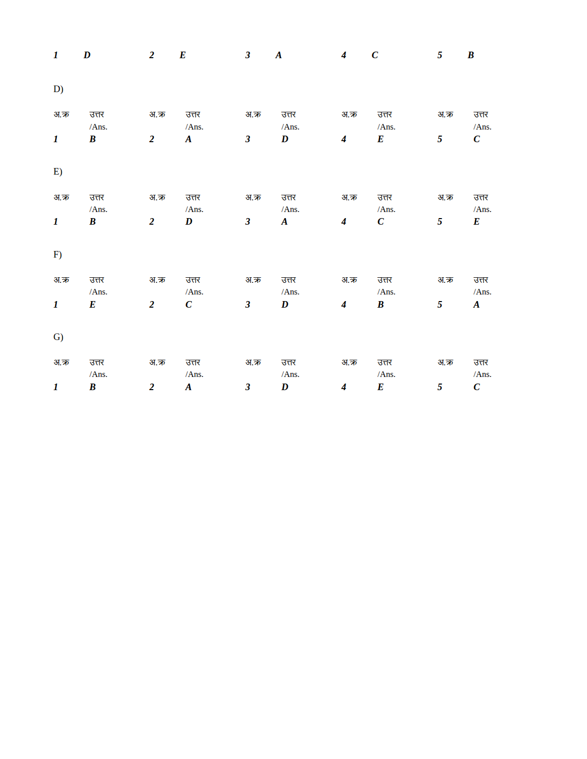1 D
2 E
3 A
4 C
5 B
D)
| अ.क्र | उत्तर /Ans. | अ.क्र | उत्तर /Ans. | अ.क्र | उत्तर /Ans. | अ.क्र | उत्तर /Ans. | अ.क्र | उत्तर /Ans. |
| 1 | B | 2 | A | 3 | D | 4 | E | 5 | C |
E)
| अ.क्र | उत्तर /Ans. | अ.क्र | उत्तर /Ans. | अ.क्र | उत्तर /Ans. | अ.क्र | उत्तर /Ans. | अ.क्र | उत्तर /Ans. |
| 1 | B | 2 | D | 3 | A | 4 | C | 5 | E |
F)
| अ.क्र | उत्तर /Ans. | अ.क्र | उत्तर /Ans. | अ.क्र | उत्तर /Ans. | अ.क्र | उत्तर /Ans. | अ.क्र | उत्तर /Ans. |
| 1 | E | 2 | C | 3 | D | 4 | B | 5 | A |
G)
| अ.क्र | उत्तर /Ans. | अ.क्र | उत्तर /Ans. | अ.क्र | उत्तर /Ans. | अ.क्र | उत्तर /Ans. | अ.क्र | उत्तर /Ans. |
| 1 | B | 2 | A | 3 | D | 4 | E | 5 | C |